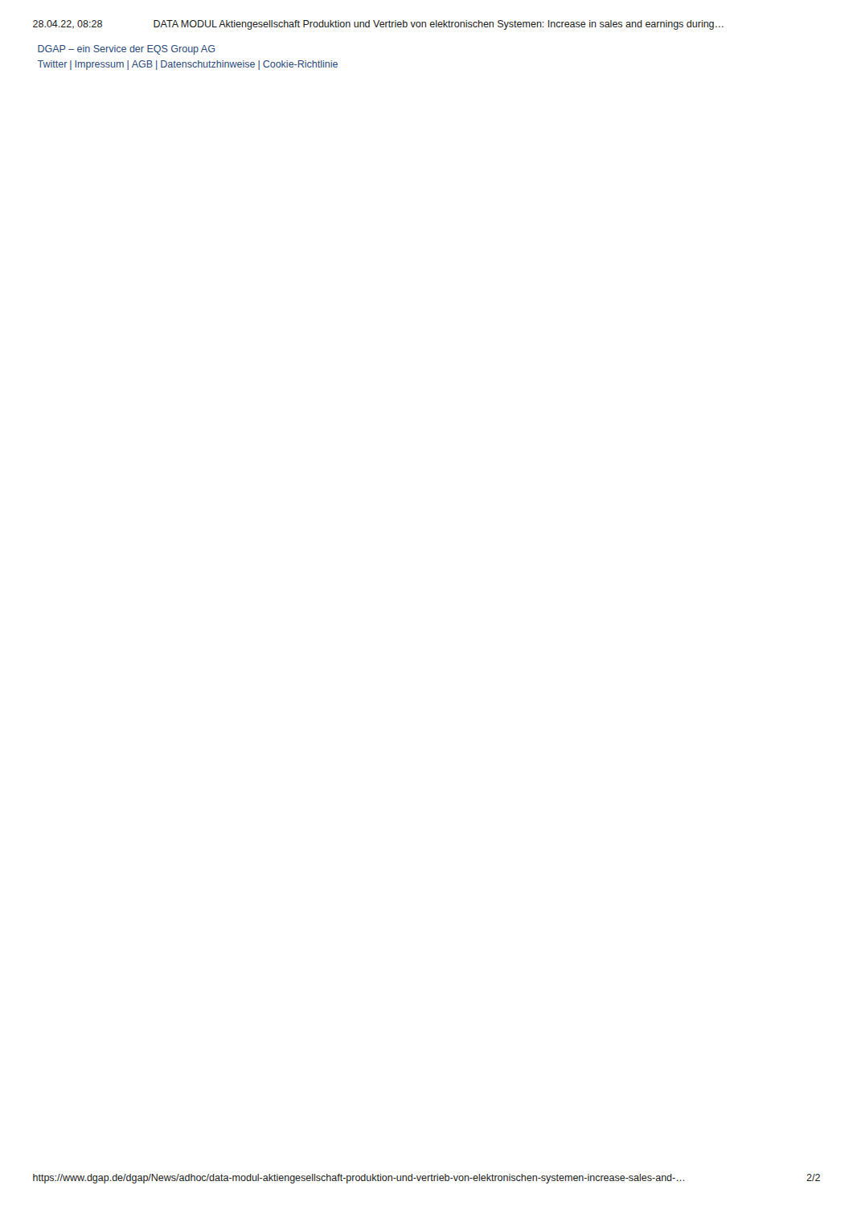28.04.22, 08:28 DATA MODUL Aktiengesellschaft Produktion und Vertrieb von elektronischen Systemen: Increase in sales and earnings during…
DGAP – ein Service der EQS Group AG
Twitter|Impressum|AGB|Datenschutzhinweise|Cookie-Richtlinie
https://www.dgap.de/dgap/News/adhoc/data-modul-aktiengesellschaft-produktion-und-vertrieb-von-elektronischen-systemen-increase-sales-and-… 2/2